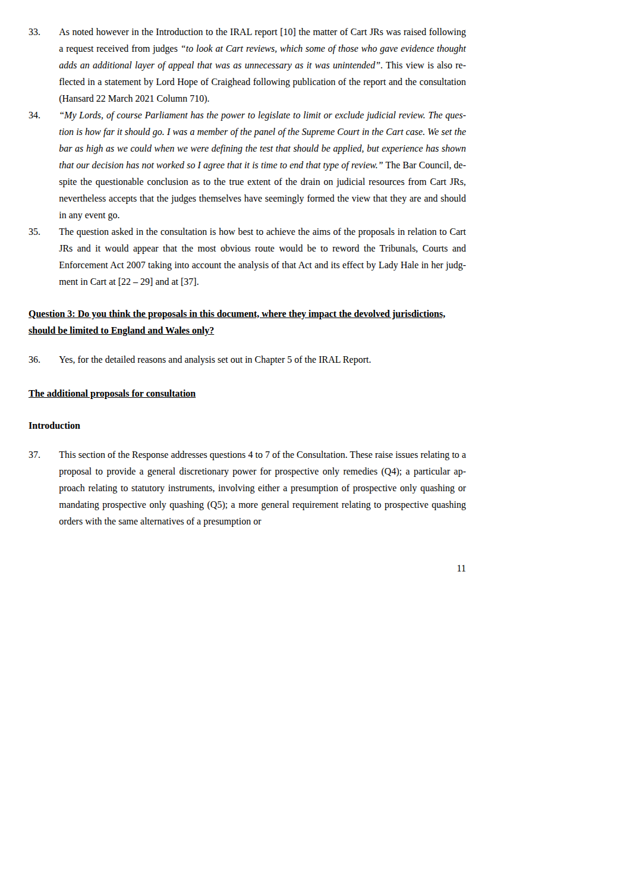33. As noted however in the Introduction to the IRAL report [10] the matter of Cart JRs was raised following a request received from judges “to look at Cart reviews, which some of those who gave evidence thought adds an additional layer of appeal that was as unnecessary as it was unintended”. This view is also reflected in a statement by Lord Hope of Craighead following publication of the report and the consultation (Hansard 22 March 2021 Column 710).
34. “My Lords, of course Parliament has the power to legislate to limit or exclude judicial review. The question is how far it should go. I was a member of the panel of the Supreme Court in the Cart case. We set the bar as high as we could when we were defining the test that should be applied, but experience has shown that our decision has not worked so I agree that it is time to end that type of review.” The Bar Council, despite the questionable conclusion as to the true extent of the drain on judicial resources from Cart JRs, nevertheless accepts that the judges themselves have seemingly formed the view that they are and should in any event go.
35. The question asked in the consultation is how best to achieve the aims of the proposals in relation to Cart JRs and it would appear that the most obvious route would be to reword the Tribunals, Courts and Enforcement Act 2007 taking into account the analysis of that Act and its effect by Lady Hale in her judgment in Cart at [22 – 29] and at [37].
Question 3: Do you think the proposals in this document, where they impact the devolved jurisdictions, should be limited to England and Wales only?
36. Yes, for the detailed reasons and analysis set out in Chapter 5 of the IRAL Report.
The additional proposals for consultation
Introduction
37. This section of the Response addresses questions 4 to 7 of the Consultation. These raise issues relating to a proposal to provide a general discretionary power for prospective only remedies (Q4); a particular approach relating to statutory instruments, involving either a presumption of prospective only quashing or mandating prospective only quashing (Q5); a more general requirement relating to prospective quashing orders with the same alternatives of a presumption or
11